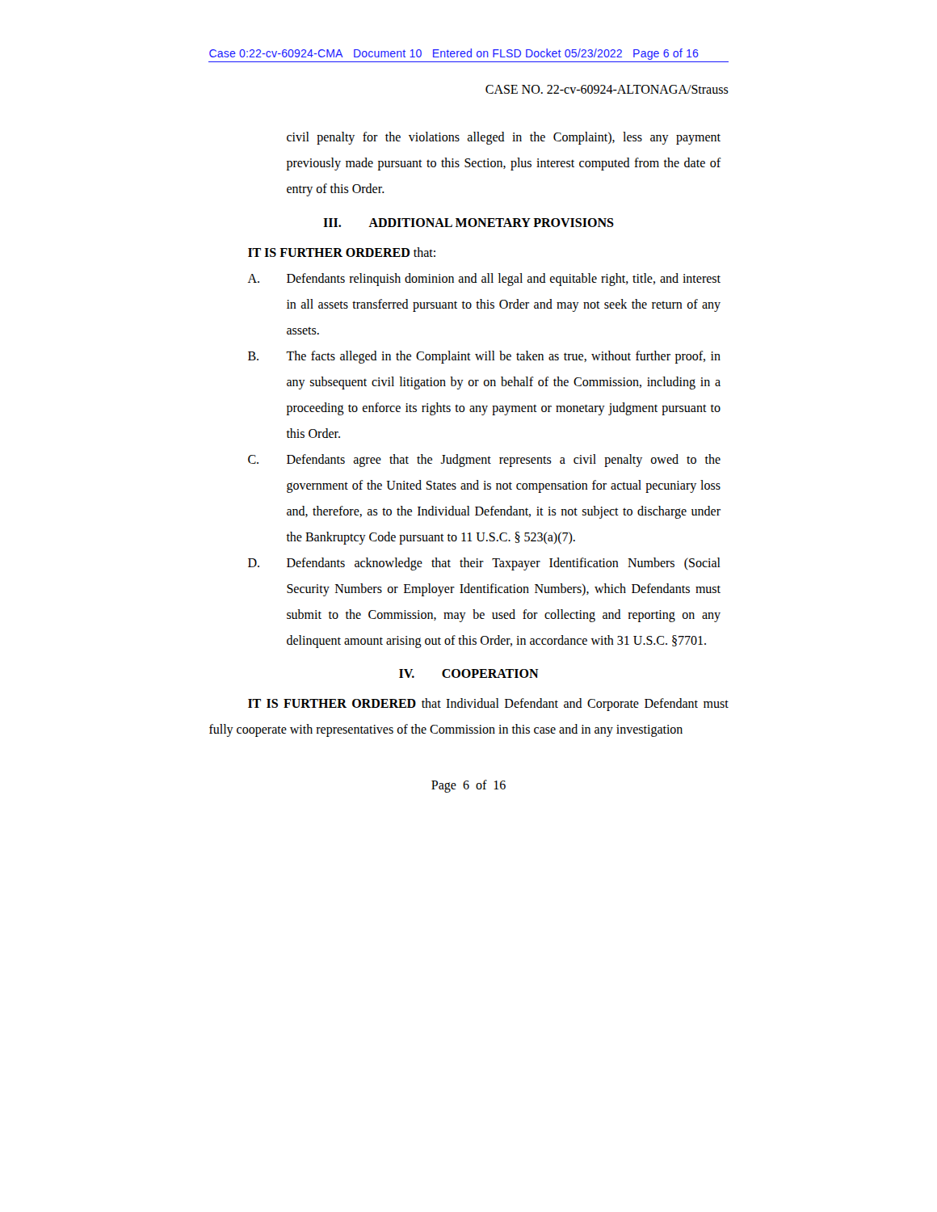Case 0:22-cv-60924-CMA Document 10 Entered on FLSD Docket 05/23/2022 Page 6 of 16
CASE NO. 22-cv-60924-ALTONAGA/Strauss
civil penalty for the violations alleged in the Complaint), less any payment previously made pursuant to this Section, plus interest computed from the date of entry of this Order.
III. ADDITIONAL MONETARY PROVISIONS
IT IS FURTHER ORDERED that:
A.
Defendants relinquish dominion and all legal and equitable right, title, and interest in all assets transferred pursuant to this Order and may not seek the return of any assets.
B.
The facts alleged in the Complaint will be taken as true, without further proof, in any subsequent civil litigation by or on behalf of the Commission, including in a proceeding to enforce its rights to any payment or monetary judgment pursuant to this Order.
C.
Defendants agree that the Judgment represents a civil penalty owed to the government of the United States and is not compensation for actual pecuniary loss and, therefore, as to the Individual Defendant, it is not subject to discharge under the Bankruptcy Code pursuant to 11 U.S.C. § 523(a)(7).
D.
Defendants acknowledge that their Taxpayer Identification Numbers (Social Security Numbers or Employer Identification Numbers), which Defendants must submit to the Commission, may be used for collecting and reporting on any delinquent amount arising out of this Order, in accordance with 31 U.S.C. §7701.
IV. COOPERATION
IT IS FURTHER ORDERED that Individual Defendant and Corporate Defendant must fully cooperate with representatives of the Commission in this case and in any investigation
Page 6 of 16